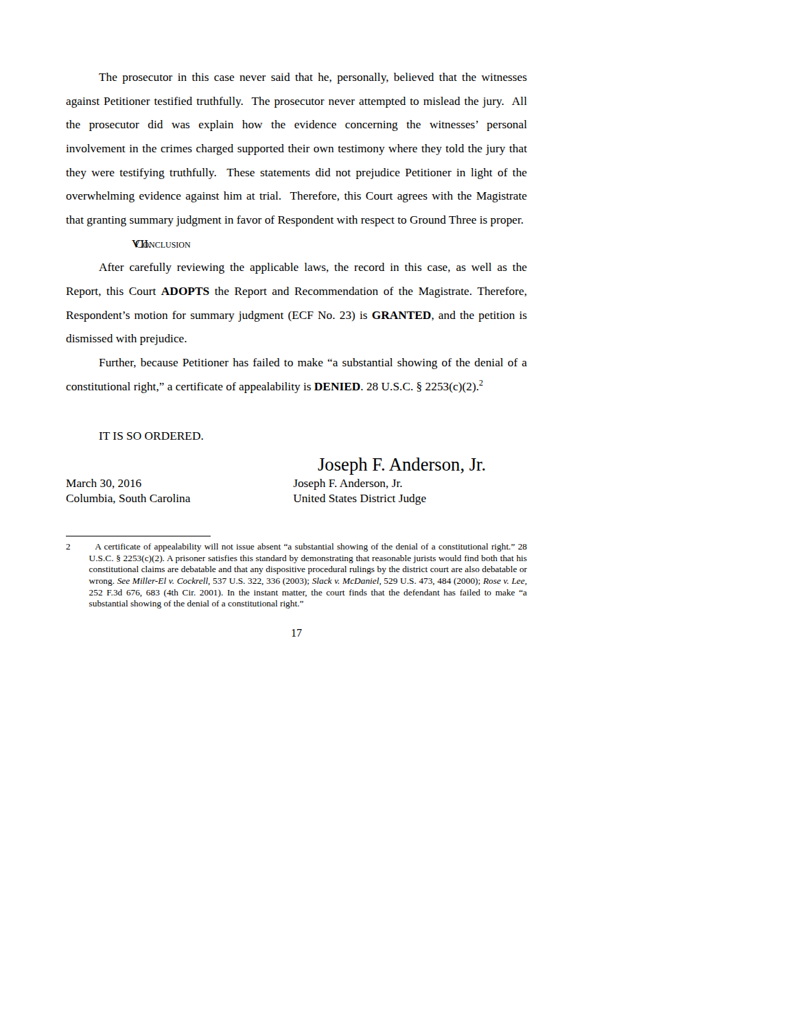The prosecutor in this case never said that he, personally, believed that the witnesses against Petitioner testified truthfully. The prosecutor never attempted to mislead the jury. All the prosecutor did was explain how the evidence concerning the witnesses’ personal involvement in the crimes charged supported their own testimony where they told the jury that they were testifying truthfully. These statements did not prejudice Petitioner in light of the overwhelming evidence against him at trial. Therefore, this Court agrees with the Magistrate that granting summary judgment in favor of Respondent with respect to Ground Three is proper.
VII. Conclusion
After carefully reviewing the applicable laws, the record in this case, as well as the Report, this Court ADOPTS the Report and Recommendation of the Magistrate. Therefore, Respondent’s motion for summary judgment (ECF No. 23) is GRANTED, and the petition is dismissed with prejudice.
Further, because Petitioner has failed to make “a substantial showing of the denial of a constitutional right,” a certificate of appealability is DENIED. 28 U.S.C. § 2253(c)(2).2
IT IS SO ORDERED.
Joseph F. Anderson, Jr.
| March 30, 2016 Columbia, South Carolina | Joseph F. Anderson, Jr. United States District Judge |
2 A certificate of appealability will not issue absent “a substantial showing of the denial of a constitutional right.” 28 U.S.C. § 2253(c)(2). A prisoner satisfies this standard by demonstrating that reasonable jurists would find both that his constitutional claims are debatable and that any dispositive procedural rulings by the district court are also debatable or wrong. See Miller-El v. Cockrell, 537 U.S. 322, 336 (2003); Slack v. McDaniel, 529 U.S. 473, 484 (2000); Rose v. Lee, 252 F.3d 676, 683 (4th Cir. 2001). In the instant matter, the court finds that the defendant has failed to make “a substantial showing of the denial of a constitutional right.”
17